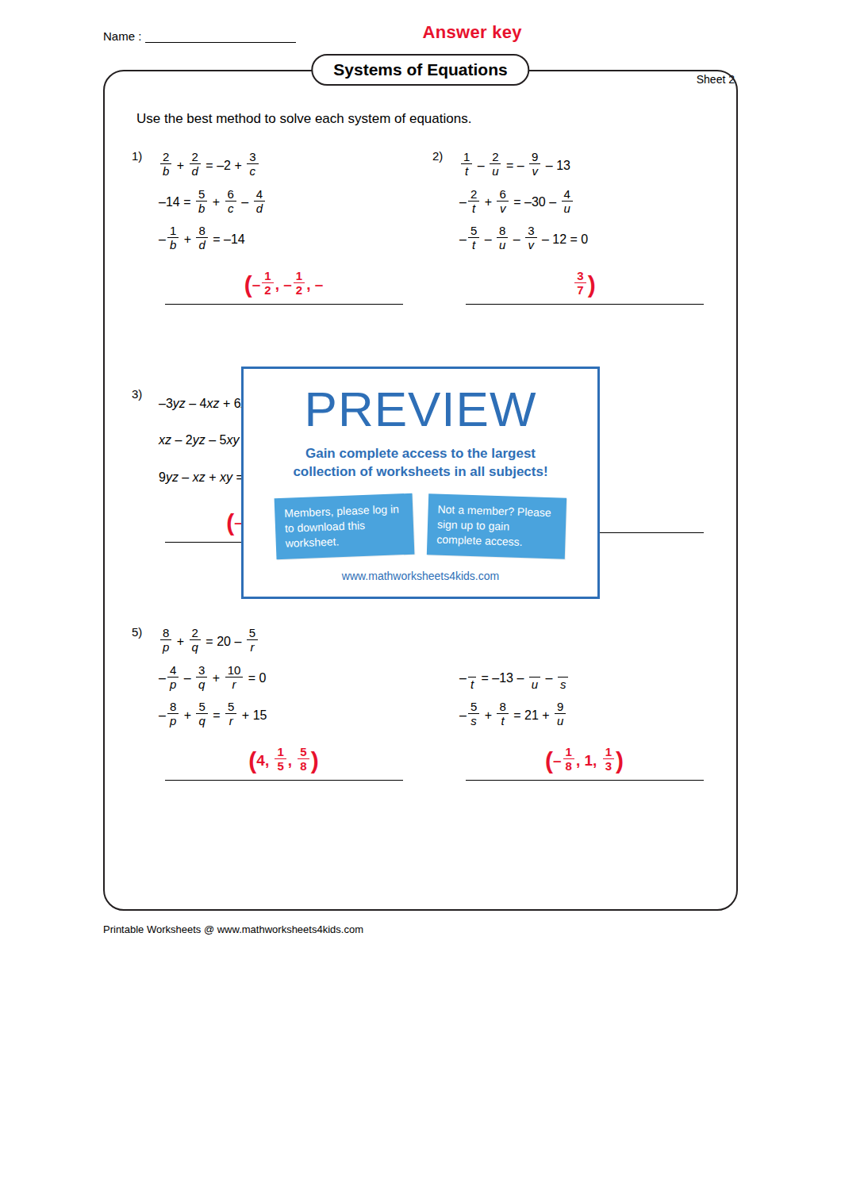Name :
Answer key
Sheet 2
Systems of Equations
Use the best method to solve each system of equations.
1)
2 b + 2 d = –2 + 3 c
–14 = 5 b + 6 c – 4 d
–1 b + 8 d = –14
(–12, –12, –
2)
1 t – 2 u = – 9 v – 13
–2 t + 6 v = –30 – 4 u
–5 t – 8 u – 3 v – 12 = 0
37)
3)
–3yz – 4xz + 6xy
xz – 2yz – 5xy = 4
9yz – xz + xy = –3
(–13, –16, –19) o
)
5)
8 p + 2 q = 20 – 5 r
–4 p – 3 q + 10 r = 0
–8 p + 5 q = 5 r + 15
(4, 15, 58)
– t = –13 – u – s
–5 s + 8 t = 21 + 9 u
(–18, 1, 13)
PREVIEW
Gain complete access to the largest
collection of worksheets in all subjects!
Members, please log in to download this worksheet.
Not a member? Please sign up to gain complete access.
www.mathworksheets4kids.com
Printable Worksheets @ www.mathworksheets4kids.com